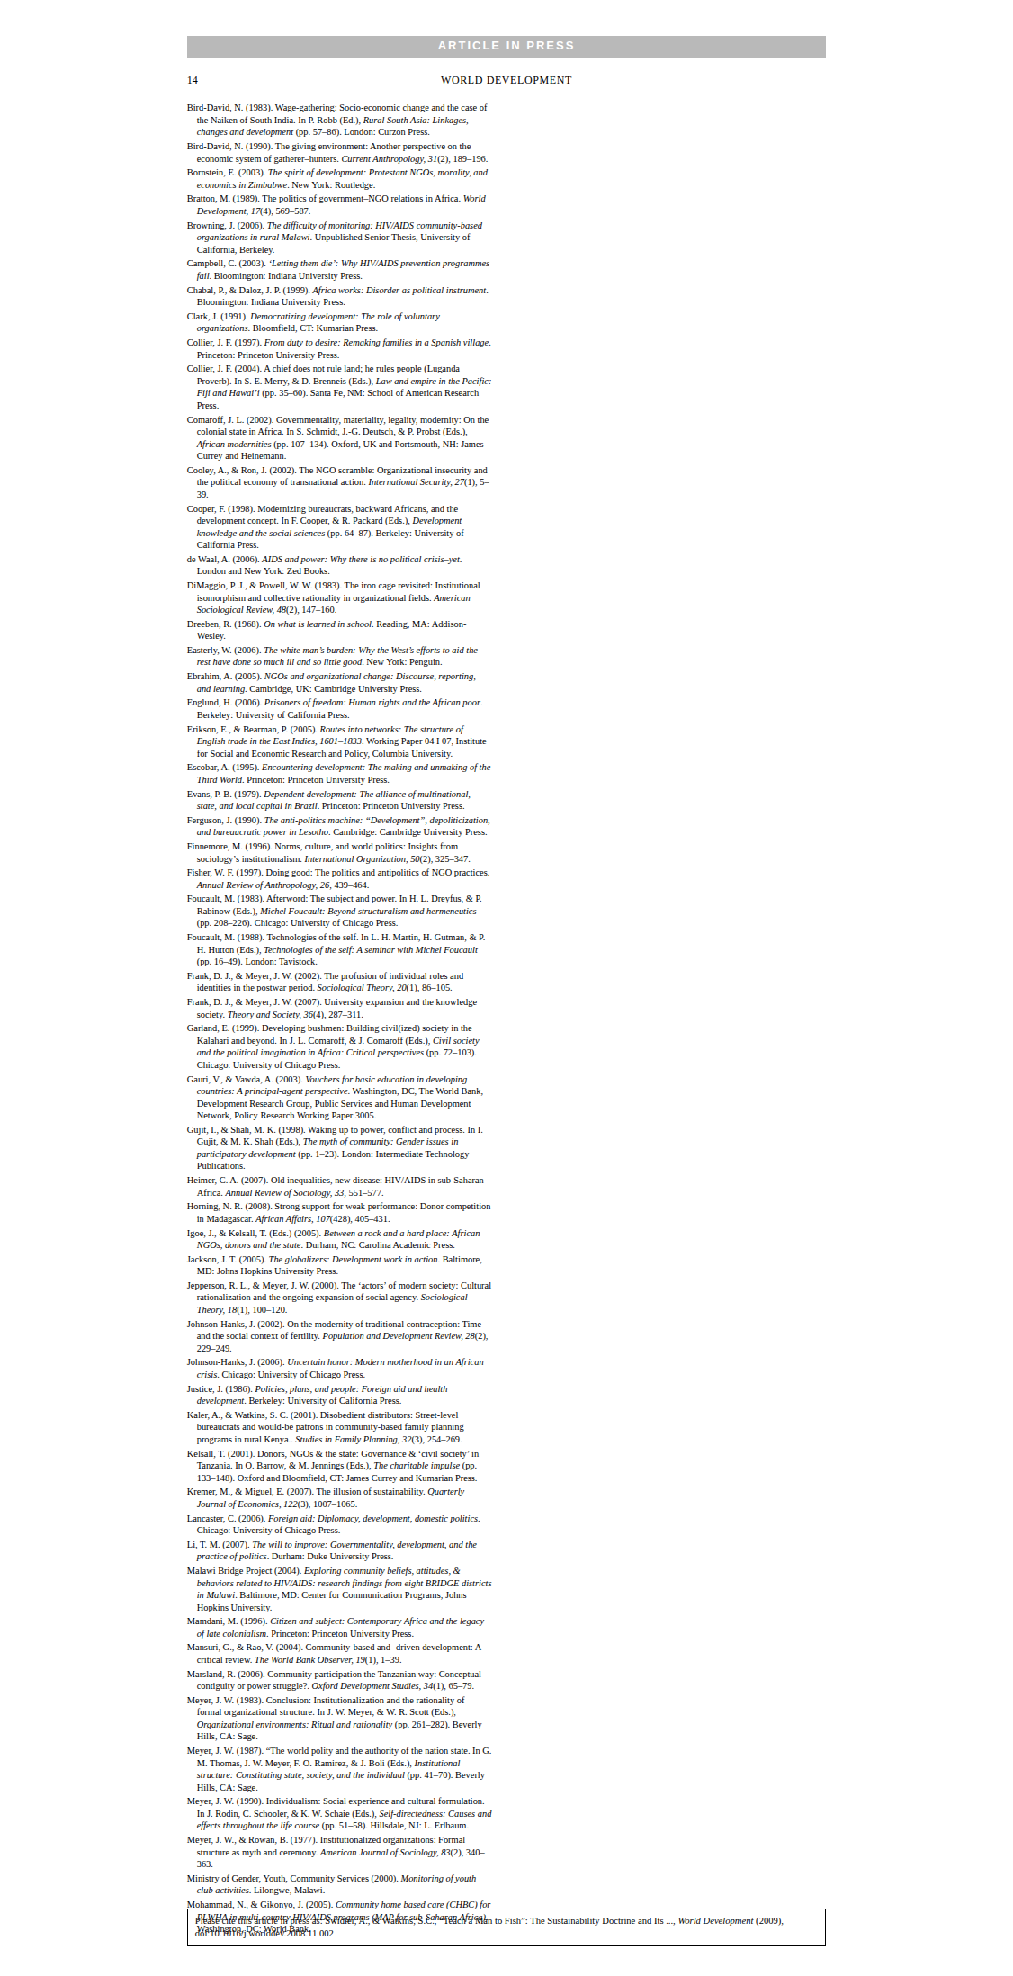ARTICLE IN PRESS
14
WORLD DEVELOPMENT
Bird-David, N. (1983). Wage-gathering: Socio-economic change and the case of the Naiken of South India. In P. Robb (Ed.), Rural South Asia: Linkages, changes and development (pp. 57–86). London: Curzon Press.
Bird-David, N. (1990). The giving environment: Another perspective on the economic system of gatherer–hunters. Current Anthropology, 31(2), 189–196.
Bornstein, E. (2003). The spirit of development: Protestant NGOs, morality, and economics in Zimbabwe. New York: Routledge.
Bratton, M. (1989). The politics of government–NGO relations in Africa. World Development, 17(4), 569–587.
Browning, J. (2006). The difficulty of monitoring: HIV/AIDS community-based organizations in rural Malawi. Unpublished Senior Thesis, University of California, Berkeley.
Campbell, C. (2003). ‘Letting them die’: Why HIV/AIDS prevention programmes fail. Bloomington: Indiana University Press.
Chabal, P., & Daloz, J. P. (1999). Africa works: Disorder as political instrument. Bloomington: Indiana University Press.
Clark, J. (1991). Democratizing development: The role of voluntary organizations. Bloomfield, CT: Kumarian Press.
Collier, J. F. (1997). From duty to desire: Remaking families in a Spanish village. Princeton: Princeton University Press.
Collier, J. F. (2004). A chief does not rule land; he rules people (Luganda Proverb). In S. E. Merry, & D. Brenneis (Eds.), Law and empire in the Pacific: Fiji and Hawai’i (pp. 35–60). Santa Fe, NM: School of American Research Press.
Comaroff, J. L. (2002). Governmentality, materiality, legality, modernity: On the colonial state in Africa. In S. Schmidt, J.-G. Deutsch, & P. Probst (Eds.), African modernities (pp. 107–134). Oxford, UK and Portsmouth, NH: James Currey and Heinemann.
Cooley, A., & Ron, J. (2002). The NGO scramble: Organizational insecurity and the political economy of transnational action. International Security, 27(1), 5–39.
Cooper, F. (1998). Modernizing bureaucrats, backward Africans, and the development concept. In F. Cooper, & R. Packard (Eds.), Development knowledge and the social sciences (pp. 64–87). Berkeley: University of California Press.
de Waal, A. (2006). AIDS and power: Why there is no political crisis–yet. London and New York: Zed Books.
DiMaggio, P. J., & Powell, W. W. (1983). The iron cage revisited: Institutional isomorphism and collective rationality in organizational fields. American Sociological Review, 48(2), 147–160.
Dreeben, R. (1968). On what is learned in school. Reading, MA: Addison-Wesley.
Easterly, W. (2006). The white man’s burden: Why the West’s efforts to aid the rest have done so much ill and so little good. New York: Penguin.
Ebrahim, A. (2005). NGOs and organizational change: Discourse, reporting, and learning. Cambridge, UK: Cambridge University Press.
Englund, H. (2006). Prisoners of freedom: Human rights and the African poor. Berkeley: University of California Press.
Erikson, E., & Bearman, P. (2005). Routes into networks: The structure of English trade in the East Indies, 1601–1833. Working Paper 04 I 07, Institute for Social and Economic Research and Policy, Columbia University.
Escobar, A. (1995). Encountering development: The making and unmaking of the Third World. Princeton: Princeton University Press.
Evans, P. B. (1979). Dependent development: The alliance of multinational, state, and local capital in Brazil. Princeton: Princeton University Press.
Ferguson, J. (1990). The anti-politics machine: “Development”, depoliticization, and bureaucratic power in Lesotho. Cambridge: Cambridge University Press.
Finnemore, M. (1996). Norms, culture, and world politics: Insights from sociology’s institutionalism. International Organization, 50(2), 325–347.
Fisher, W. F. (1997). Doing good: The politics and antipolitics of NGO practices. Annual Review of Anthropology, 26, 439–464.
Foucault, M. (1983). Afterword: The subject and power. In H. L. Dreyfus, & P. Rabinow (Eds.), Michel Foucault: Beyond structuralism and hermeneutics (pp. 208–226). Chicago: University of Chicago Press.
Foucault, M. (1988). Technologies of the self. In L. H. Martin, H. Gutman, & P. H. Hutton (Eds.), Technologies of the self: A seminar with Michel Foucault (pp. 16–49). London: Tavistock.
Frank, D. J., & Meyer, J. W. (2002). The profusion of individual roles and identities in the postwar period. Sociological Theory, 20(1), 86–105.
Frank, D. J., & Meyer, J. W. (2007). University expansion and the knowledge society. Theory and Society, 36(4), 287–311.
Garland, E. (1999). Developing bushmen: Building civil(ized) society in the Kalahari and beyond. In J. L. Comaroff, & J. Comaroff (Eds.), Civil society and the political imagination in Africa: Critical perspectives (pp. 72–103). Chicago: University of Chicago Press.
Gauri, V., & Vawda, A. (2003). Vouchers for basic education in developing countries: A principal-agent perspective. Washington, DC, The World Bank, Development Research Group, Public Services and Human Development Network, Policy Research Working Paper 3005.
Gujit, I., & Shah, M. K. (1998). Waking up to power, conflict and process. In I. Gujit, & M. K. Shah (Eds.), The myth of community: Gender issues in participatory development (pp. 1–23). London: Intermediate Technology Publications.
Heimer, C. A. (2007). Old inequalities, new disease: HIV/AIDS in sub-Saharan Africa. Annual Review of Sociology, 33, 551–577.
Horning, N. R. (2008). Strong support for weak performance: Donor competition in Madagascar. African Affairs, 107(428), 405–431.
Igoe, J., & Kelsall, T. (Eds.) (2005). Between a rock and a hard place: African NGOs, donors and the state. Durham, NC: Carolina Academic Press.
Jackson, J. T. (2005). The globalizers: Development work in action. Baltimore, MD: Johns Hopkins University Press.
Jepperson, R. L., & Meyer, J. W. (2000). The ‘actors’ of modern society: Cultural rationalization and the ongoing expansion of social agency. Sociological Theory, 18(1), 100–120.
Johnson-Hanks, J. (2002). On the modernity of traditional contraception: Time and the social context of fertility. Population and Development Review, 28(2), 229–249.
Johnson-Hanks, J. (2006). Uncertain honor: Modern motherhood in an African crisis. Chicago: University of Chicago Press.
Justice, J. (1986). Policies, plans, and people: Foreign aid and health development. Berkeley: University of California Press.
Kaler, A., & Watkins, S. C. (2001). Disobedient distributors: Street-level bureaucrats and would-be patrons in community-based family planning programs in rural Kenya.. Studies in Family Planning, 32(3), 254–269.
Kelsall, T. (2001). Donors, NGOs & the state: Governance & ‘civil society’ in Tanzania. In O. Barrow, & M. Jennings (Eds.), The charitable impulse (pp. 133–148). Oxford and Bloomfield, CT: James Currey and Kumarian Press.
Kremer, M., & Miguel, E. (2007). The illusion of sustainability. Quarterly Journal of Economics, 122(3), 1007–1065.
Lancaster, C. (2006). Foreign aid: Diplomacy, development, domestic politics. Chicago: University of Chicago Press.
Li, T. M. (2007). The will to improve: Governmentality, development, and the practice of politics. Durham: Duke University Press.
Malawi Bridge Project (2004). Exploring community beliefs, attitudes, & behaviors related to HIV/AIDS: research findings from eight BRIDGE districts in Malawi. Baltimore, MD: Center for Communication Programs, Johns Hopkins University.
Mamdani, M. (1996). Citizen and subject: Contemporary Africa and the legacy of late colonialism. Princeton: Princeton University Press.
Mansuri, G., & Rao, V. (2004). Community-based and -driven development: A critical review. The World Bank Observer, 19(1), 1–39.
Marsland, R. (2006). Community participation the Tanzanian way: Conceptual contiguity or power struggle?. Oxford Development Studies, 34(1), 65–79.
Meyer, J. W. (1983). Conclusion: Institutionalization and the rationality of formal organizational structure. In J. W. Meyer, & W. R. Scott (Eds.), Organizational environments: Ritual and rationality (pp. 261–282). Beverly Hills, CA: Sage.
Meyer, J. W. (1987). “The world polity and the authority of the nation state. In G. M. Thomas, J. W. Meyer, F. O. Ramirez, & J. Boli (Eds.), Institutional structure: Constituting state, society, and the individual (pp. 41–70). Beverly Hills, CA: Sage.
Meyer, J. W. (1990). Individualism: Social experience and cultural formulation. In J. Rodin, C. Schooler, & K. W. Schaie (Eds.), Self-directedness: Causes and effects throughout the life course (pp. 51–58). Hillsdale, NJ: L. Erlbaum.
Meyer, J. W., & Rowan, B. (1977). Institutionalized organizations: Formal structure as myth and ceremony. American Journal of Sociology, 83(2), 340–363.
Ministry of Gender, Youth, Community Services (2000). Monitoring of youth club activities. Lilongwe, Malawi.
Mohammad, N., & Gikonyo, J. (2005). Community home based care (CHBC) for PLWHA in multi-country HIV/AIDS programs (MAP for sub-Saharan Africa). Washington, DC: World Bank.
Please cite this article in press as: Swidler, A., & Watkins, S.C., “Teach a Man to Fish”: The Sustainability Doctrine and Its ..., World Development (2009), doi:10.1016/j.worlddev.2008.11.002